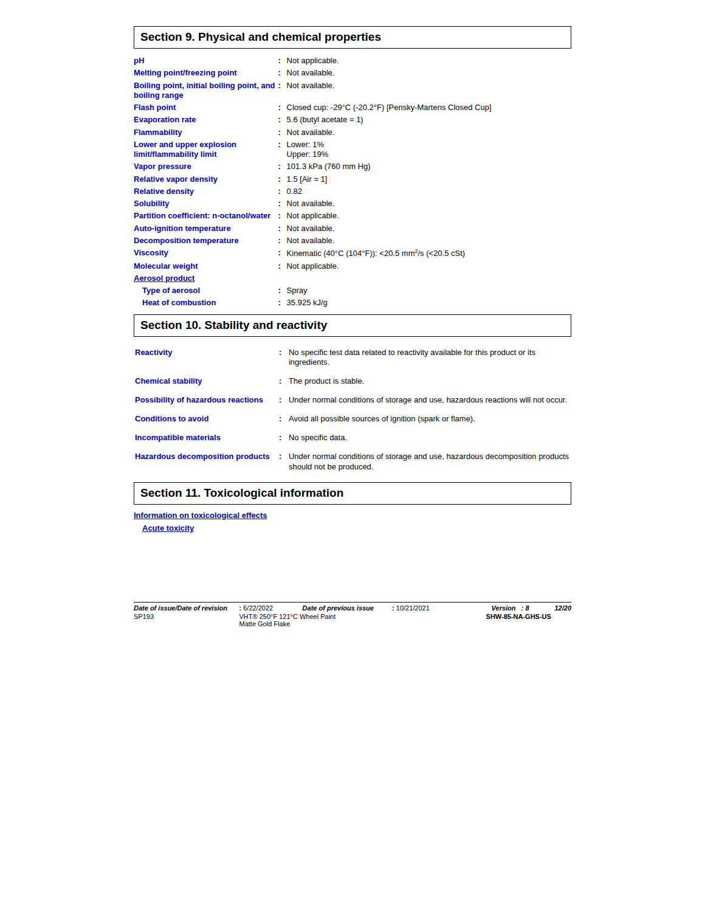Section 9. Physical and chemical properties
| pH | : | Not applicable. |
| Melting point/freezing point | : | Not available. |
| Boiling point, initial boiling point, and boiling range | : | Not available. |
| Flash point | : | Closed cup: -29°C (-20.2°F) [Pensky-Martens Closed Cup] |
| Evaporation rate | : | 5.6 (butyl acetate = 1) |
| Flammability | : | Not available. |
| Lower and upper explosion limit/flammability limit | : | Lower: 1% Upper: 19% |
| Vapor pressure | : | 101.3 kPa (760 mm Hg) |
| Relative vapor density | : | 1.5 [Air = 1] |
| Relative density | : | 0.82 |
| Solubility | : | Not available. |
| Partition coefficient: n-octanol/water | : | Not applicable. |
| Auto-ignition temperature | : | Not available. |
| Decomposition temperature | : | Not available. |
| Viscosity | : | Kinematic (40°C (104°F)): <20.5 mm 2 /s (<20.5 cSt) |
| Molecular weight | : | Not applicable. |
| Aerosol product | | |
| Type of aerosol | : | Spray |
| Heat of combustion | : | 35.925 kJ/g |
Section 10. Stability and reactivity
| Reactivity | : | No specific test data related to reactivity available for this product or its ingredients. |
| Chemical stability | : | The product is stable. |
| Possibility of hazardous reactions | : | Under normal conditions of storage and use, hazardous reactions will not occur. |
| Conditions to avoid | : | Avoid all possible sources of ignition (spark or flame). |
| Incompatible materials | : | No specific data. |
| Hazardous decomposition products | : | Under normal conditions of storage and use, hazardous decomposition products should not be produced. |
Section 11. Toxicological information
Information on toxicological effects Acute toxicity
| Date of issue/Date of revision | : 6/22/2022 | Date of previous issue | : 10/21/2021 | Version : 8 | 12/20 |
| SP193 | VHT® 250°F 121°C Wheel Paint Matte Gold Flake | SHW-85-NA-GHS-US |